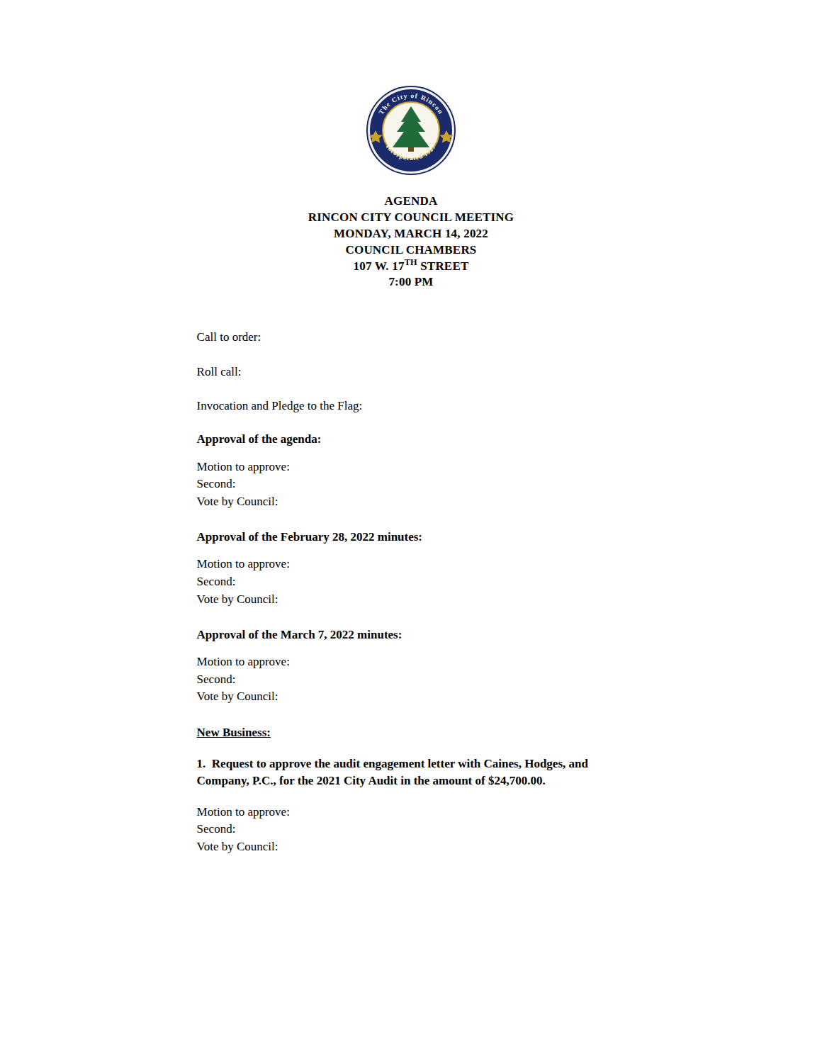The City of Rincon Incorporated 1927
AGENDA
RINCON CITY COUNCIL MEETING
MONDAY, MARCH 14, 2022
COUNCIL CHAMBERS
107 W. 17TH STREET
7:00 PM
Call to order:
Roll call:
Invocation and Pledge to the Flag:
Approval of the agenda:
Motion to approve: Second: Vote by Council:
Approval of the February 28, 2022 minutes:
Motion to approve: Second: Vote by Council:
Approval of the March 7, 2022 minutes:
Motion to approve: Second: Vote by Council:
New Business:
1. Request to approve the audit engagement letter with Caines, Hodges, and Company, P.C., for the 2021 City Audit in the amount of $24,700.00.
Motion to approve: Second: Vote by Council: